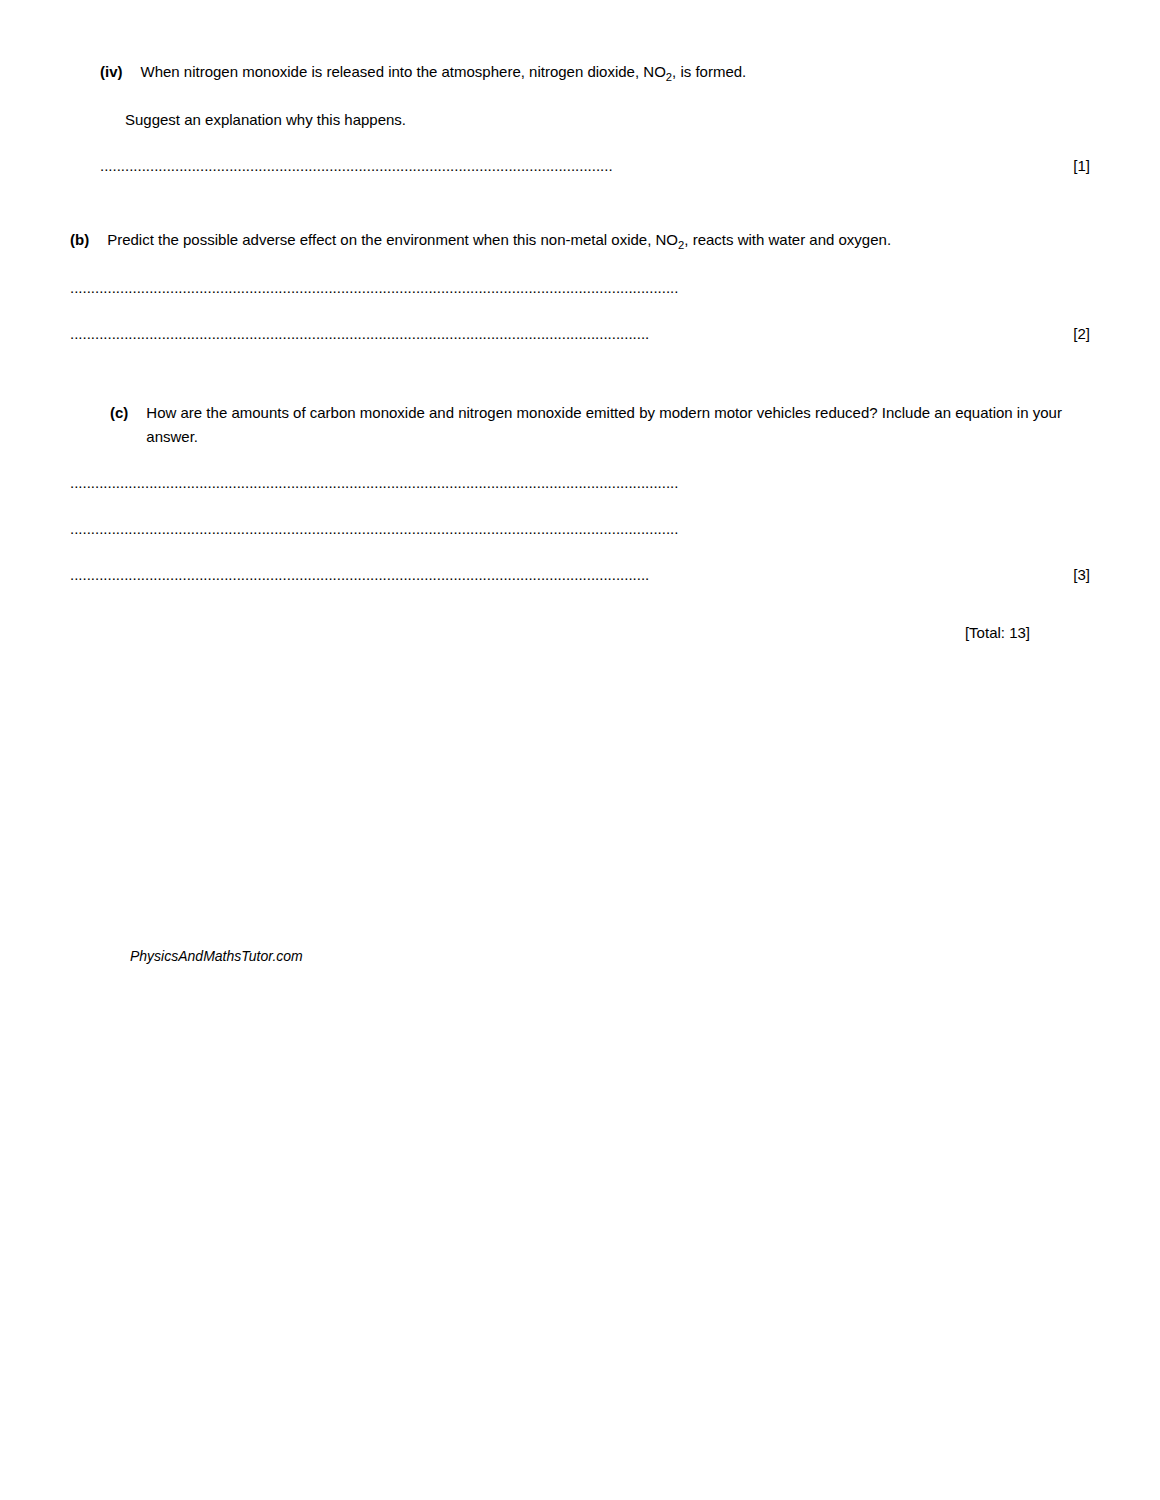(iv) When nitrogen monoxide is released into the atmosphere, nitrogen dioxide, NO2, is formed.
Suggest an explanation why this happens.
[1] ...........................................................................................................................
(b) Predict the possible adverse effect on the environment when this non-metal oxide, NO2, reacts with water and oxygen.
..................................................................................................................................................
[2] ...........................................................................................................................................
(c) How are the amounts of carbon monoxide and nitrogen monoxide emitted by modern motor vehicles reduced? Include an equation in your answer.
..................................................................................................................................................
..................................................................................................................................................
[3] ...........................................................................................................................................
[Total: 13]
PhysicsAndMathsTutor.com